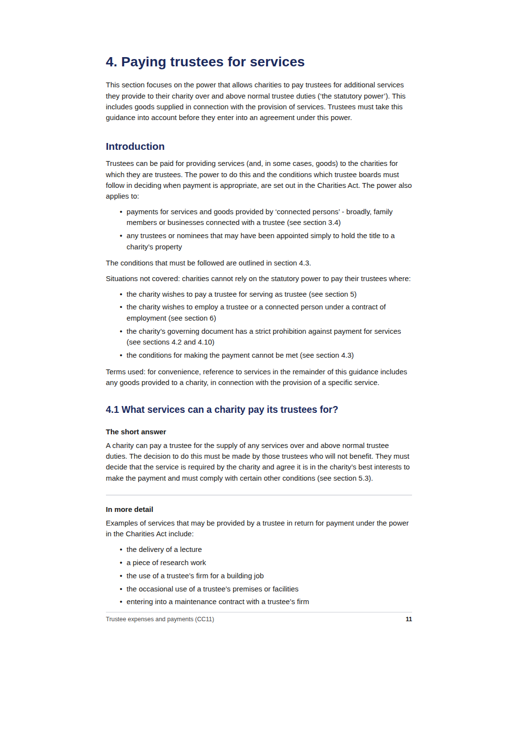4. Paying trustees for services
This section focuses on the power that allows charities to pay trustees for additional services they provide to their charity over and above normal trustee duties (‘the statutory power’). This includes goods supplied in connection with the provision of services. Trustees must take this guidance into account before they enter into an agreement under this power.
Introduction
Trustees can be paid for providing services (and, in some cases, goods) to the charities for which they are trustees. The power to do this and the conditions which trustee boards must follow in deciding when payment is appropriate, are set out in the Charities Act. The power also applies to:
payments for services and goods provided by ‘connected persons’ - broadly, family members or businesses connected with a trustee (see section 3.4)
any trustees or nominees that may have been appointed simply to hold the title to a charity’s property
The conditions that must be followed are outlined in section 4.3.
Situations not covered: charities cannot rely on the statutory power to pay their trustees where:
the charity wishes to pay a trustee for serving as trustee (see section 5)
the charity wishes to employ a trustee or a connected person under a contract of employment (see section 6)
the charity’s governing document has a strict prohibition against payment for services (see sections 4.2 and 4.10)
the conditions for making the payment cannot be met (see section 4.3)
Terms used: for convenience, reference to services in the remainder of this guidance includes any goods provided to a charity, in connection with the provision of a specific service.
4.1 What services can a charity pay its trustees for?
The short answer
A charity can pay a trustee for the supply of any services over and above normal trustee duties. The decision to do this must be made by those trustees who will not benefit. They must decide that the service is required by the charity and agree it is in the charity’s best interests to make the payment and must comply with certain other conditions (see section 5.3).
In more detail
Examples of services that may be provided by a trustee in return for payment under the power in the Charities Act include:
the delivery of a lecture
a piece of research work
the use of a trustee’s firm for a building job
the occasional use of a trustee’s premises or facilities
entering into a maintenance contract with a trustee’s firm
Trustee expenses and payments (CC11) 11